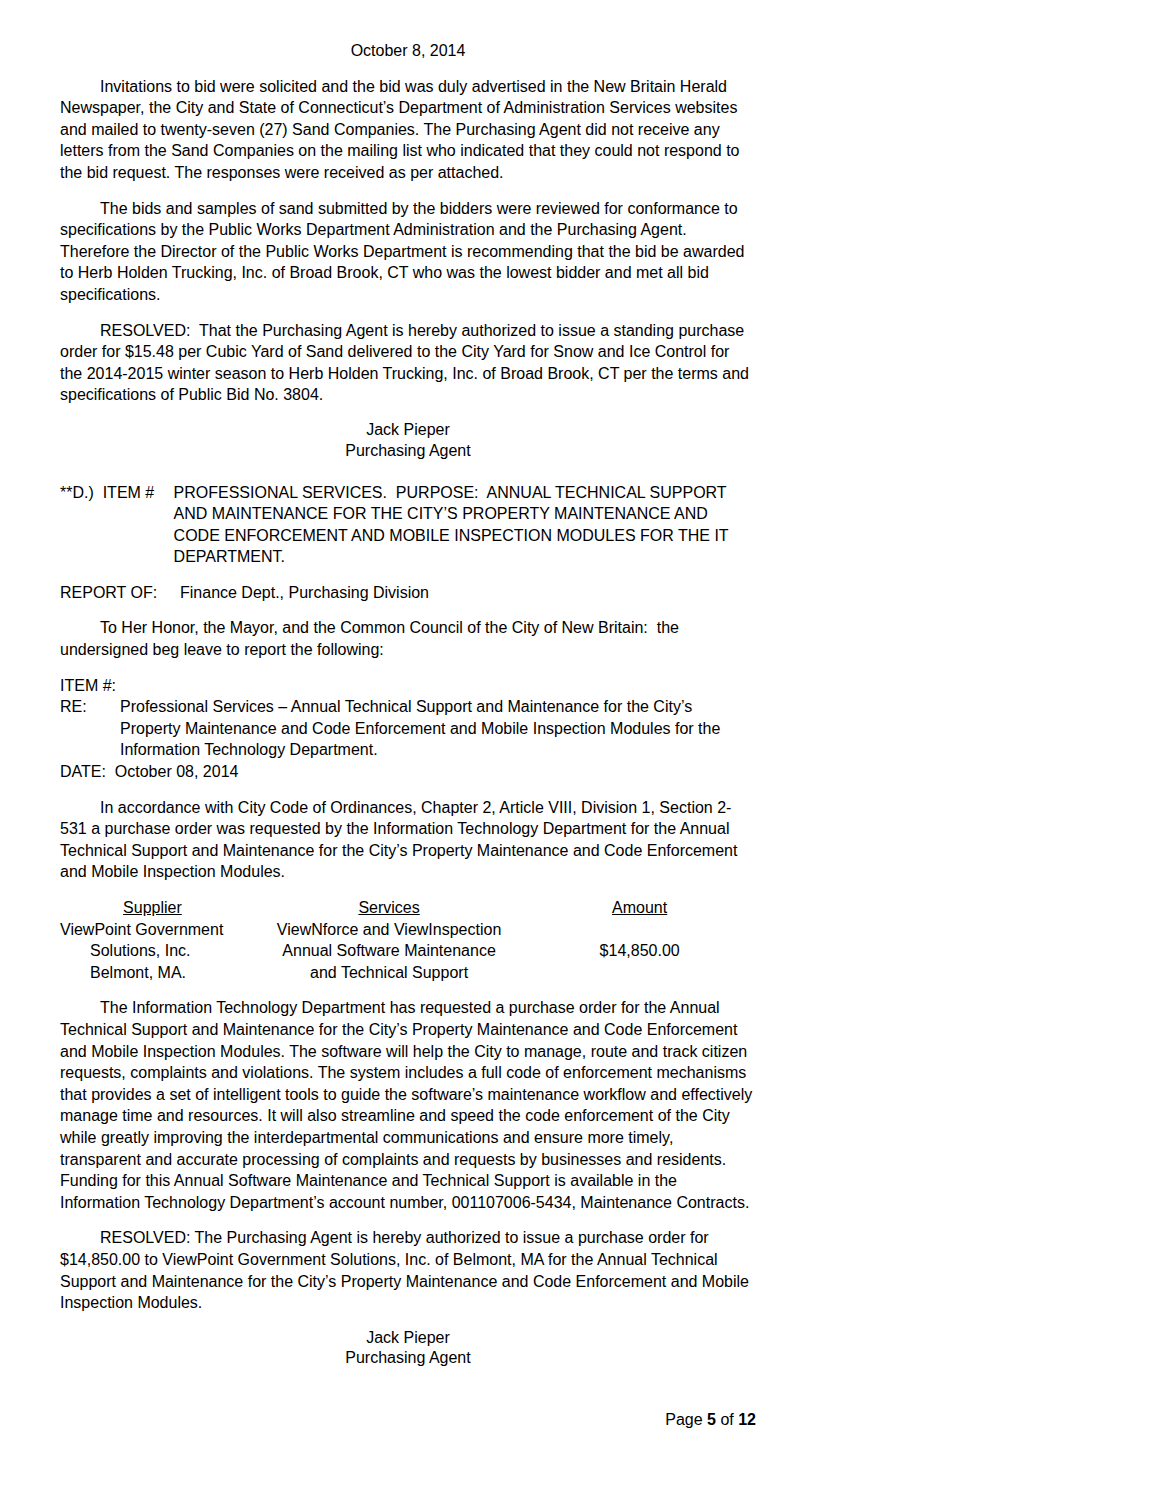October 8, 2014
Invitations to bid were solicited and the bid was duly advertised in the New Britain Herald Newspaper, the City and State of Connecticut’s Department of Administration Services websites and mailed to twenty-seven (27) Sand Companies. The Purchasing Agent did not receive any letters from the Sand Companies on the mailing list who indicated that they could not respond to the bid request. The responses were received as per attached.
The bids and samples of sand submitted by the bidders were reviewed for conformance to specifications by the Public Works Department Administration and the Purchasing Agent. Therefore the Director of the Public Works Department is recommending that the bid be awarded to Herb Holden Trucking, Inc. of Broad Brook, CT who was the lowest bidder and met all bid specifications.
RESOLVED: That the Purchasing Agent is hereby authorized to issue a standing purchase order for $15.48 per Cubic Yard of Sand delivered to the City Yard for Snow and Ice Control for the 2014-2015 winter season to Herb Holden Trucking, Inc. of Broad Brook, CT per the terms and specifications of Public Bid No. 3804.
Jack Pieper
Purchasing Agent
**D.) ITEM #
PROFESSIONAL SERVICES. PURPOSE: ANNUAL TECHNICAL SUPPORT AND MAINTENANCE FOR THE CITY’S PROPERTY MAINTENANCE AND CODE ENFORCEMENT AND MOBILE INSPECTION MODULES FOR THE IT DEPARTMENT.
REPORT OF:
Finance Dept., Purchasing Division
To Her Honor, the Mayor, and the Common Council of the City of New Britain: the undersigned beg leave to report the following:
ITEM #:
RE:
Professional Services – Annual Technical Support and Maintenance for the City’s Property Maintenance and Code Enforcement and Mobile Inspection Modules for the Information Technology Department.
DATE: October 08, 2014
In accordance with City Code of Ordinances, Chapter 2, Article VIII, Division 1, Section 2-531 a purchase order was requested by the Information Technology Department for the Annual Technical Support and Maintenance for the City’s Property Maintenance and Code Enforcement and Mobile Inspection Modules.
| Supplier | Services | Amount |
| --- | --- | --- |
| ViewPoint Government | ViewNforce and ViewInspection | |
| Solutions, Inc. | Annual Software Maintenance | $14,850.00 |
| Belmont, MA. | and Technical Support | |
The Information Technology Department has requested a purchase order for the Annual Technical Support and Maintenance for the City’s Property Maintenance and Code Enforcement and Mobile Inspection Modules. The software will help the City to manage, route and track citizen requests, complaints and violations. The system includes a full code of enforcement mechanisms that provides a set of intelligent tools to guide the software’s maintenance workflow and effectively manage time and resources. It will also streamline and speed the code enforcement of the City while greatly improving the interdepartmental communications and ensure more timely, transparent and accurate processing of complaints and requests by businesses and residents. Funding for this Annual Software Maintenance and Technical Support is available in the Information Technology Department’s account number, 001107006-5434, Maintenance Contracts.
RESOLVED: The Purchasing Agent is hereby authorized to issue a purchase order for $14,850.00 to ViewPoint Government Solutions, Inc. of Belmont, MA for the Annual Technical Support and Maintenance for the City’s Property Maintenance and Code Enforcement and Mobile Inspection Modules.
Jack Pieper
Purchasing Agent
Page 5 of 12